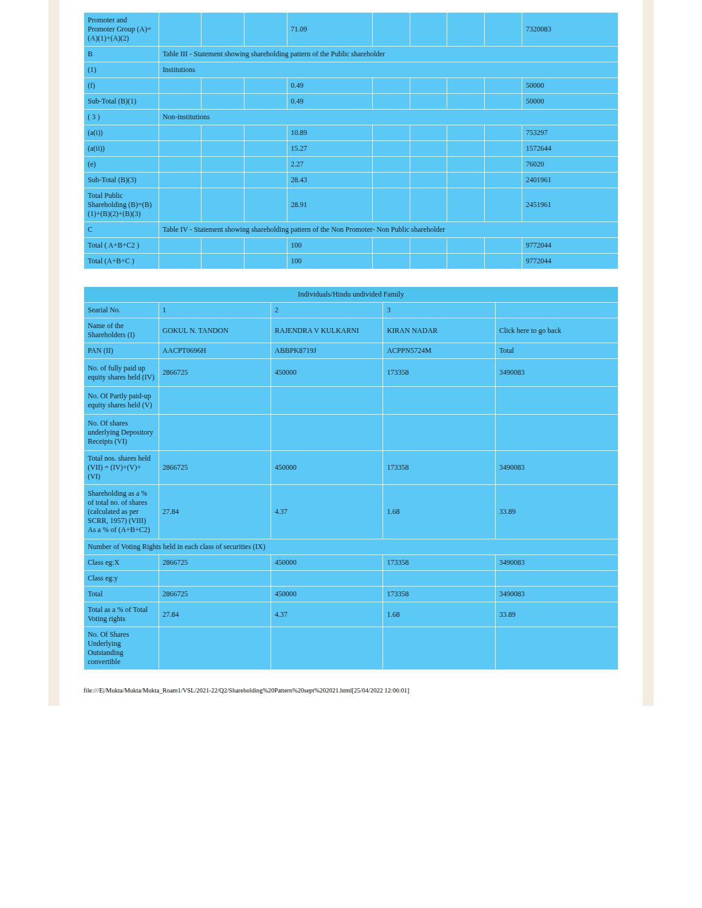| Promoter and Promoter Group (A)=(A)(1)+(A)(2) | | | | 71.09 | | | | | 7320083 |
| B | Table III - Statement showing shareholding pattern of the Public shareholder |
| (1) | Institutions |
| (f) | | | | 0.49 | | | | | 50000 |
| Sub-Total (B)(1) | | | | 0.49 | | | | | 50000 |
| ( 3 ) | Non-institutions |
| (a(i)) | | | | 10.89 | | | | | 753297 |
| (a(ii)) | | | | 15.27 | | | | | 1572644 |
| (e) | | | | 2.27 | | | | | 76020 |
| Sub-Total (B)(3) | | | | 28.43 | | | | | 2401961 |
| Total Public Shareholding (B)=(B)(1)+(B)(2)+(B)(3) | | | | 28.91 | | | | | 2451961 |
| C | Table IV - Statement showing shareholding pattern of the Non Promoter- Non Public shareholder |
| Total ( A+B+C2 ) | | | | 100 | | | | | 9772044 |
| Total (A+B+C ) | | | | 100 | | | | | 9772044 |
| Individuals/Hindu undivided Family |
| Searial No. | 1 | 2 | 3 | |
| Name of the Shareholders (I) | GOKUL N. TANDON | RAJENDRA V KULKARNI | KIRAN NADAR | Click here to go back |
| PAN (II) | AACPT0696H | ABBPK8719J | ACPPN5724M | Total |
| No. of fully paid up equity shares held (IV) | 2866725 | 450000 | 173358 | 3490083 |
| No. Of Partly paid-up equity shares held (V) | | | | |
| No. Of shares underlying Depository Receipts (VI) | | | | |
| Total nos. shares held (VII) = (IV)+(V)+ (VI) | 2866725 | 450000 | 173358 | 3490083 |
| Shareholding as a % of total no. of shares (calculated as per SCRR, 1957) (VIII) As a % of (A+B+C2) | 27.84 | 4.37 | 1.68 | 33.89 |
| Number of Voting Rights held in each class of securities (IX) |
| Class eg:X | 2866725 | 450000 | 173358 | 3490083 |
| Class eg:y | | | | |
| Total | 2866725 | 450000 | 173358 | 3490083 |
| Total as a % of Total Voting rights | 27.84 | 4.37 | 1.68 | 33.89 |
| No. Of Shares Underlying Outstanding convertible | | | | |
file:///E|/Mukta/Mukta/Mukta_Roam1/VSL/2021-22/Q2/Shareholding%20Pattern%20sept%202021.html[25/04/2022 12:06:01]